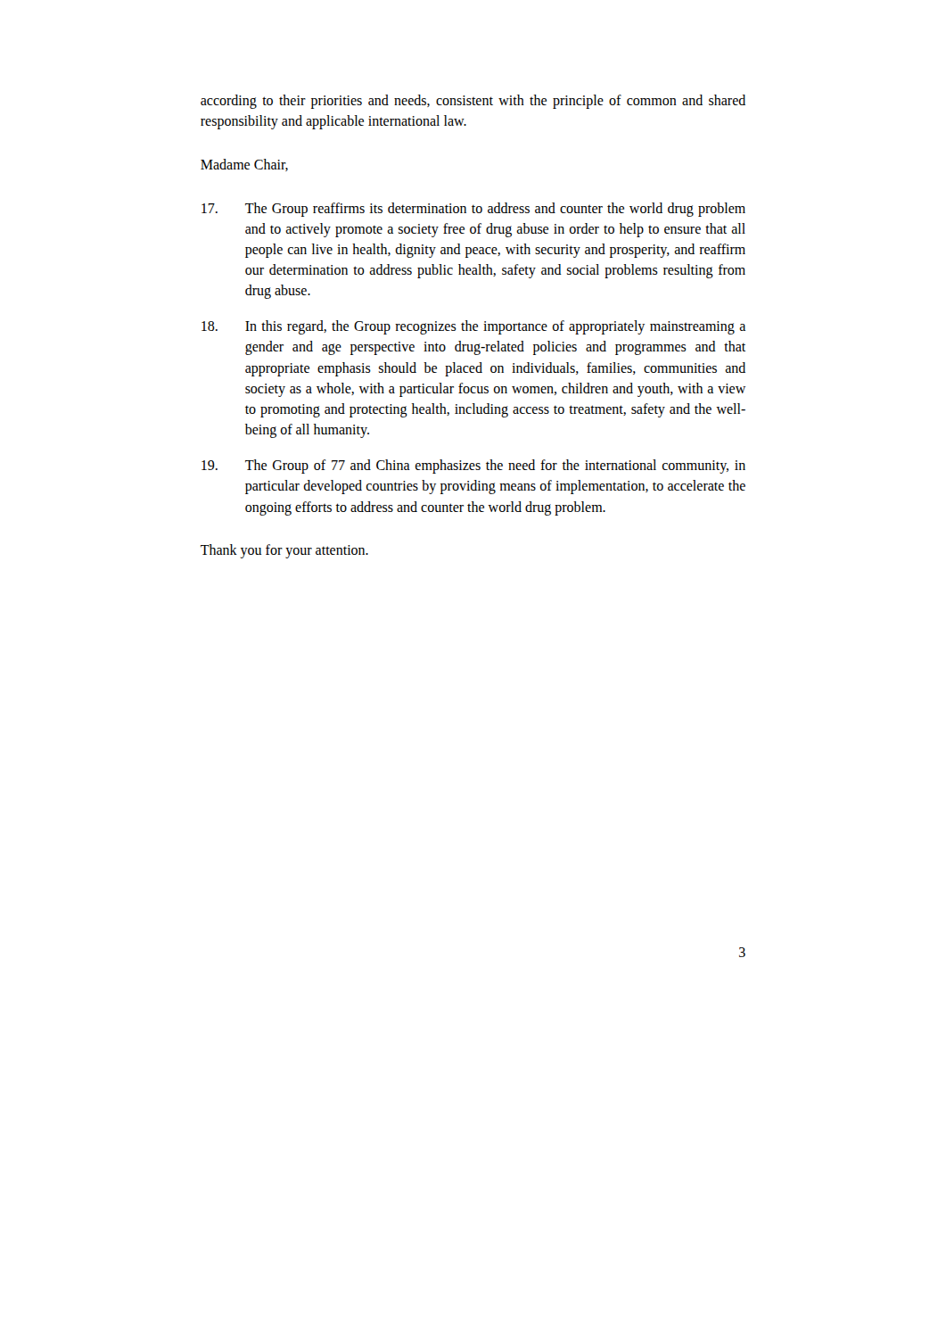according to their priorities and needs, consistent with the principle of common and shared responsibility and applicable international law.
Madame Chair,
17.
The Group reaffirms its determination to address and counter the world drug problem and to actively promote a society free of drug abuse in order to help to ensure that all people can live in health, dignity and peace, with security and prosperity, and reaffirm our determination to address public health, safety and social problems resulting from drug abuse.
18.
In this regard, the Group recognizes the importance of appropriately mainstreaming a gender and age perspective into drug-related policies and programmes and that appropriate emphasis should be placed on individuals, families, communities and society as a whole, with a particular focus on women, children and youth, with a view to promoting and protecting health, including access to treatment, safety and the well-being of all humanity.
19.
The Group of 77 and China emphasizes the need for the international community, in particular developed countries by providing means of implementation, to accelerate the ongoing efforts to address and counter the world drug problem.
Thank you for your attention.
3